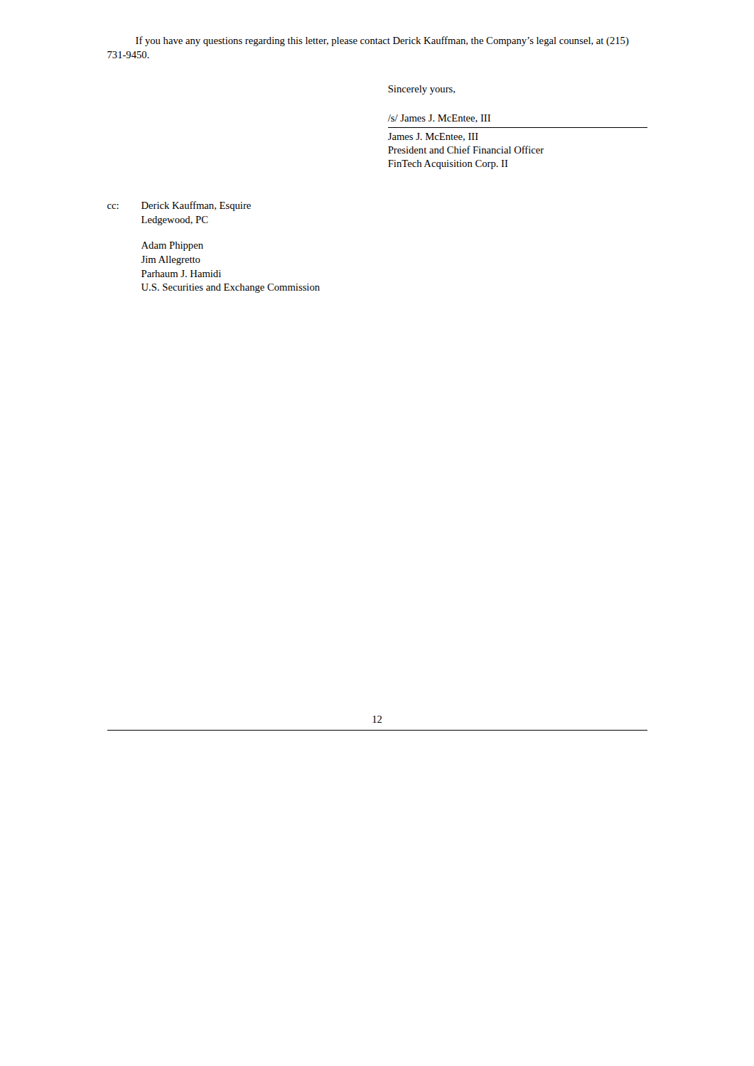If you have any questions regarding this letter, please contact Derick Kauffman, the Company’s legal counsel, at (215) 731-9450.
Sincerely yours,
/s/ James J. McEntee, III
James J. McEntee, III
President and Chief Financial Officer
FinTech Acquisition Corp. II
| cc: | Derick Kauffman, Esquire Ledgewood, PC Adam Phippen Jim Allegretto Parhaum J. Hamidi U.S. Securities and Exchange Commission |
12